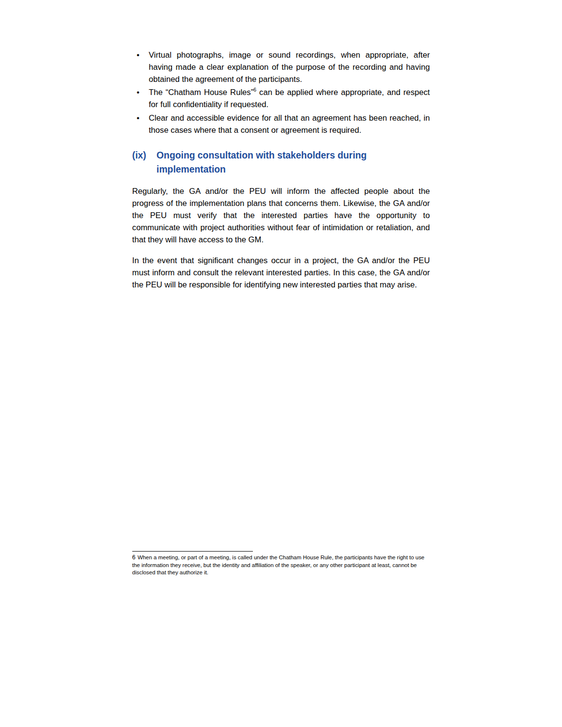Virtual photographs, image or sound recordings, when appropriate, after having made a clear explanation of the purpose of the recording and having obtained the agreement of the participants.
The “Chatham House Rules”6 can be applied where appropriate, and respect for full confidentiality if requested.
Clear and accessible evidence for all that an agreement has been reached, in those cases where that a consent or agreement is required.
(ix) Ongoing consultation with stakeholders during implementation
Regularly, the GA and/or the PEU will inform the affected people about the progress of the implementation plans that concerns them. Likewise, the GA and/or the PEU must verify that the interested parties have the opportunity to communicate with project authorities without fear of intimidation or retaliation, and that they will have access to the GM.
In the event that significant changes occur in a project, the GA and/or the PEU must inform and consult the relevant interested parties. In this case, the GA and/or the PEU will be responsible for identifying new interested parties that may arise.
6 When a meeting, or part of a meeting, is called under the Chatham House Rule, the participants have the right to use the information they receive, but the identity and affiliation of the speaker, or any other participant at least, cannot be disclosed that they authorize it.